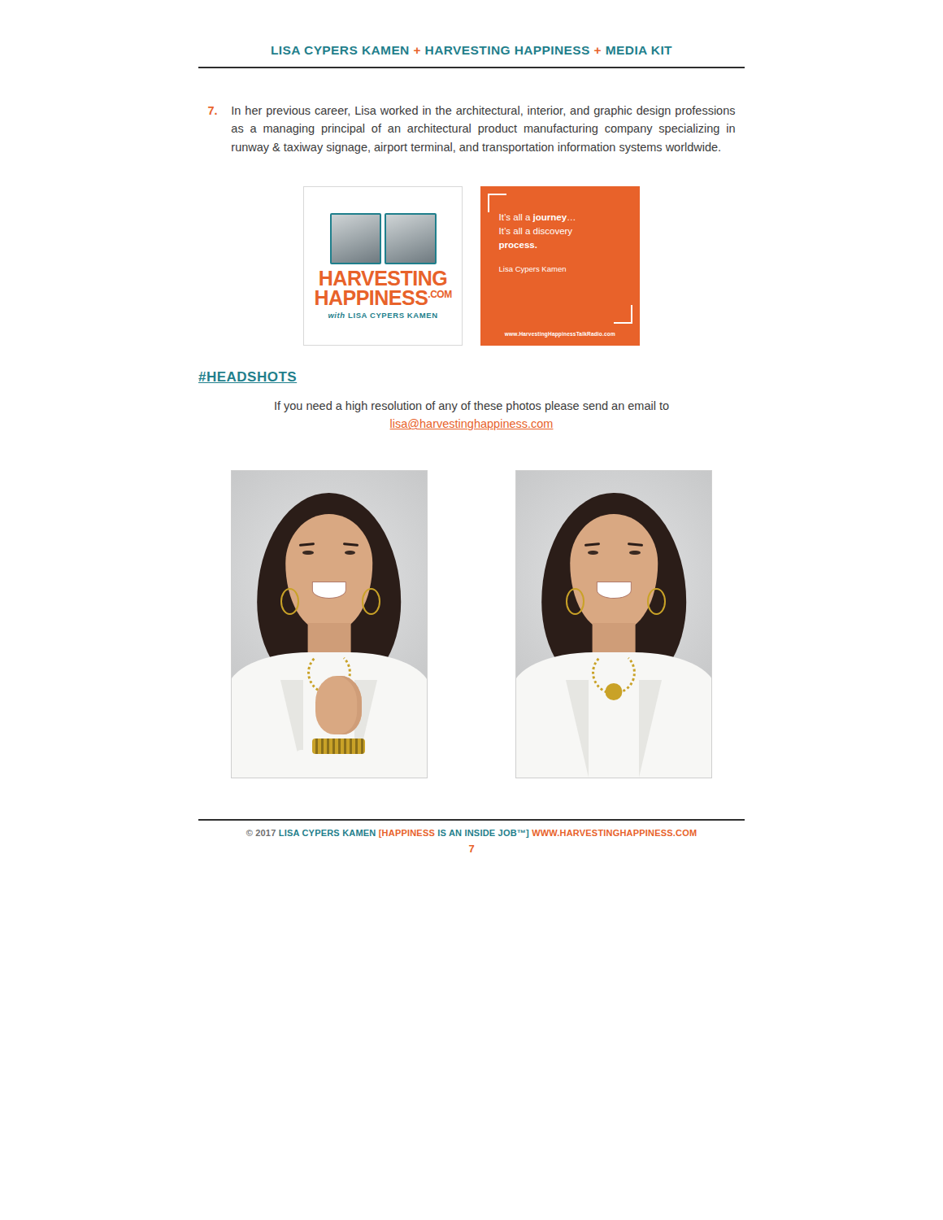LISA CYPERS KAMEN + HARVESTING HAPPINESS + MEDIA KIT
7. In her previous career, Lisa worked in the architectural, interior, and graphic design professions as a managing principal of an architectural product manufacturing company specializing in runway & taxiway signage, airport terminal, and transportation information systems worldwide.
HARVESTING
HAPPINESS.COM
with LISA CYPERS KAMEN
It’s all a journey…
It’s all a discovery
process.
Lisa Cypers Kamen
www.HarvestingHappinessTalkRadio.com
#HEADSHOTS
If you need a high resolution of any of these photos please send an email to
lisa@harvestinghappiness.com
© 2017 LISA CYPERS KAMEN [HAPPINESS IS AN INSIDE JOB™] WWW.HARVESTINGHAPPINESS.COM
7